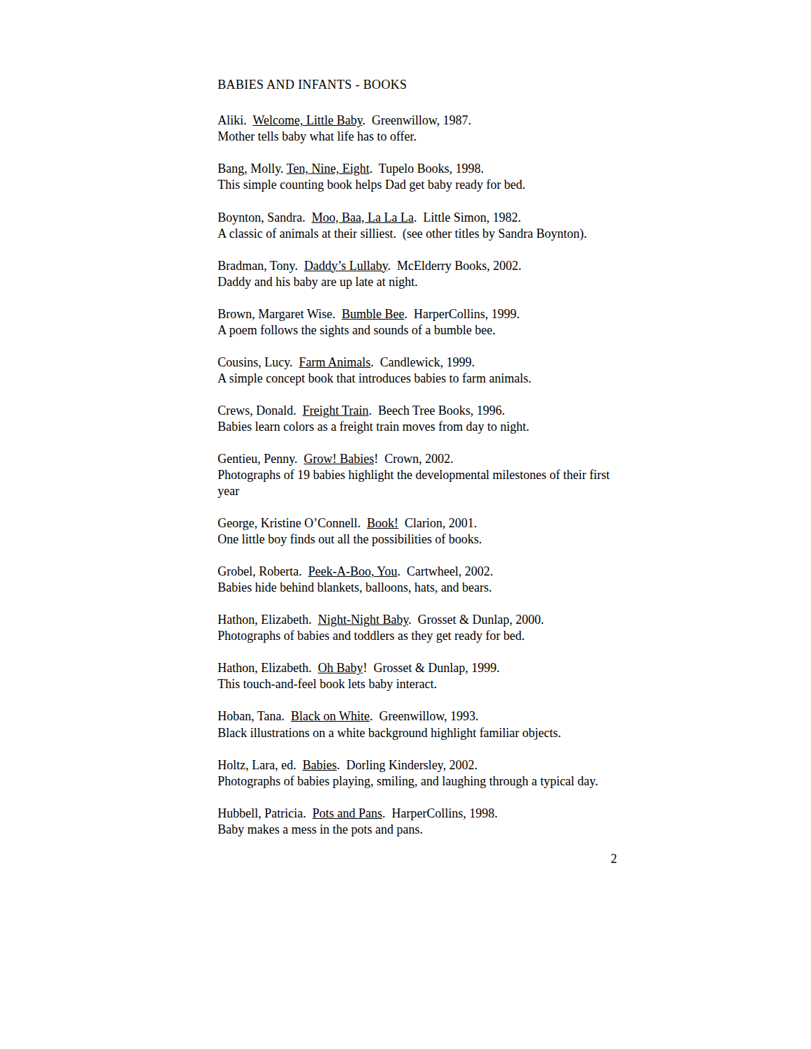BABIES AND INFANTS - BOOKS
Aliki. Welcome, Little Baby. Greenwillow, 1987.
Mother tells baby what life has to offer.
Bang, Molly. Ten, Nine, Eight. Tupelo Books, 1998.
This simple counting book helps Dad get baby ready for bed.
Boynton, Sandra. Moo, Baa, La La La. Little Simon, 1982.
A classic of animals at their silliest. (see other titles by Sandra Boynton).
Bradman, Tony. Daddy’s Lullaby. McElderry Books, 2002.
Daddy and his baby are up late at night.
Brown, Margaret Wise. Bumble Bee. HarperCollins, 1999.
A poem follows the sights and sounds of a bumble bee.
Cousins, Lucy. Farm Animals. Candlewick, 1999.
A simple concept book that introduces babies to farm animals.
Crews, Donald. Freight Train. Beech Tree Books, 1996.
Babies learn colors as a freight train moves from day to night.
Gentieu, Penny. Grow! Babies! Crown, 2002.
Photographs of 19 babies highlight the developmental milestones of their first year
George, Kristine O’Connell. Book! Clarion, 2001.
One little boy finds out all the possibilities of books.
Grobel, Roberta. Peek-A-Boo, You. Cartwheel, 2002.
Babies hide behind blankets, balloons, hats, and bears.
Hathon, Elizabeth. Night-Night Baby. Grosset & Dunlap, 2000.
Photographs of babies and toddlers as they get ready for bed.
Hathon, Elizabeth. Oh Baby! Grosset & Dunlap, 1999.
This touch-and-feel book lets baby interact.
Hoban, Tana. Black on White. Greenwillow, 1993.
Black illustrations on a white background highlight familiar objects.
Holtz, Lara, ed. Babies. Dorling Kindersley, 2002.
Photographs of babies playing, smiling, and laughing through a typical day.
Hubbell, Patricia. Pots and Pans. HarperCollins, 1998.
Baby makes a mess in the pots and pans.
2